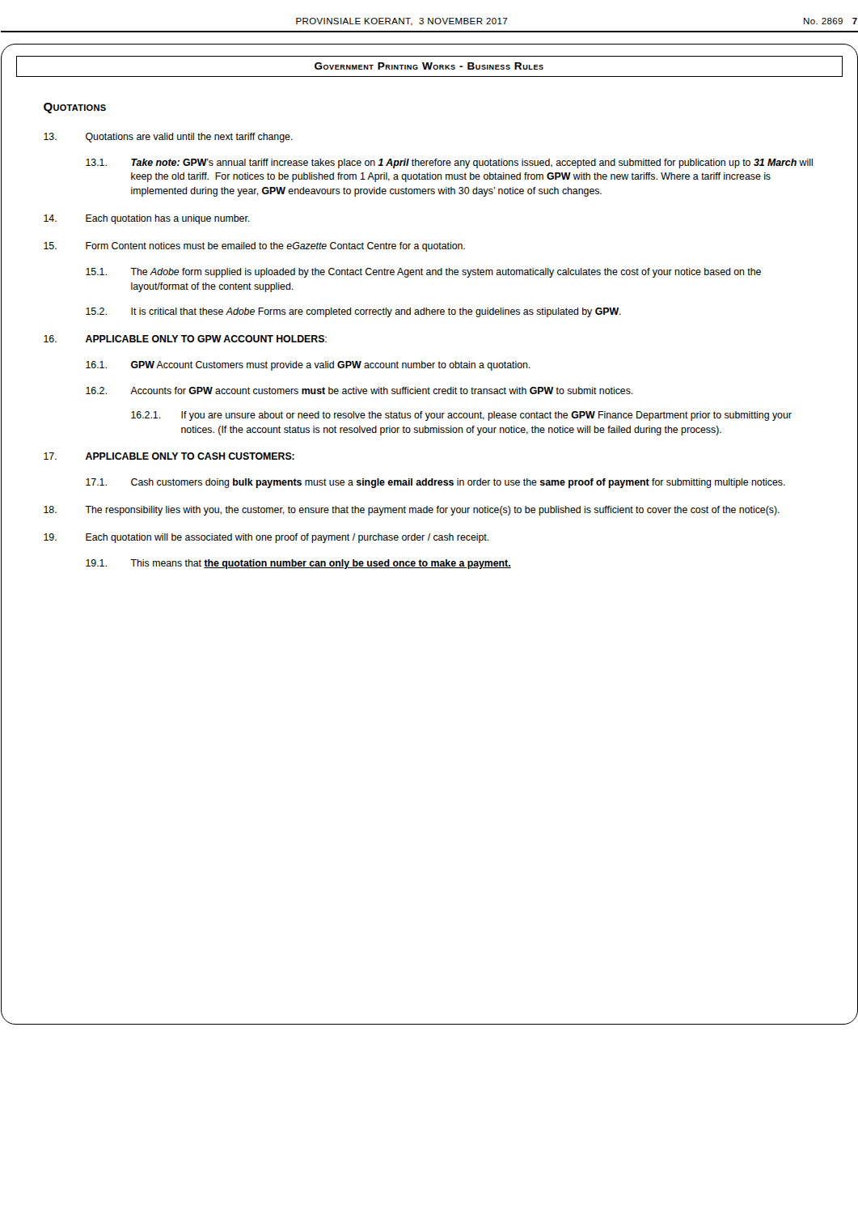PROVINSIALE KOERANT, 3 NOVEMBER 2017 No. 2869 7
Government Printing Works - Business Rules
Quotations
13. Quotations are valid until the next tariff change.
13.1. Take note: GPW’s annual tariff increase takes place on 1 April therefore any quotations issued, accepted and submitted for publication up to 31 March will keep the old tariff. For notices to be published from 1 April, a quotation must be obtained from GPW with the new tariffs. Where a tariff increase is implemented during the year, GPW endeavours to provide customers with 30 days’ notice of such changes.
14. Each quotation has a unique number.
15. Form Content notices must be emailed to the eGazette Contact Centre for a quotation.
15.1. The Adobe form supplied is uploaded by the Contact Centre Agent and the system automatically calculates the cost of your notice based on the layout/format of the content supplied.
15.2. It is critical that these Adobe Forms are completed correctly and adhere to the guidelines as stipulated by GPW.
16. APPLICABLE ONLY TO GPW ACCOUNT HOLDERS:
16.1. GPW Account Customers must provide a valid GPW account number to obtain a quotation.
16.2. Accounts for GPW account customers must be active with sufficient credit to transact with GPW to submit notices.
16.2.1. If you are unsure about or need to resolve the status of your account, please contact the GPW Finance Department prior to submitting your notices. (If the account status is not resolved prior to submission of your notice, the notice will be failed during the process).
17. APPLICABLE ONLY TO CASH CUSTOMERS:
17.1. Cash customers doing bulk payments must use a single email address in order to use the same proof of payment for submitting multiple notices.
18. The responsibility lies with you, the customer, to ensure that the payment made for your notice(s) to be published is sufficient to cover the cost of the notice(s).
19. Each quotation will be associated with one proof of payment / purchase order / cash receipt.
19.1. This means that the quotation number can only be used once to make a payment.